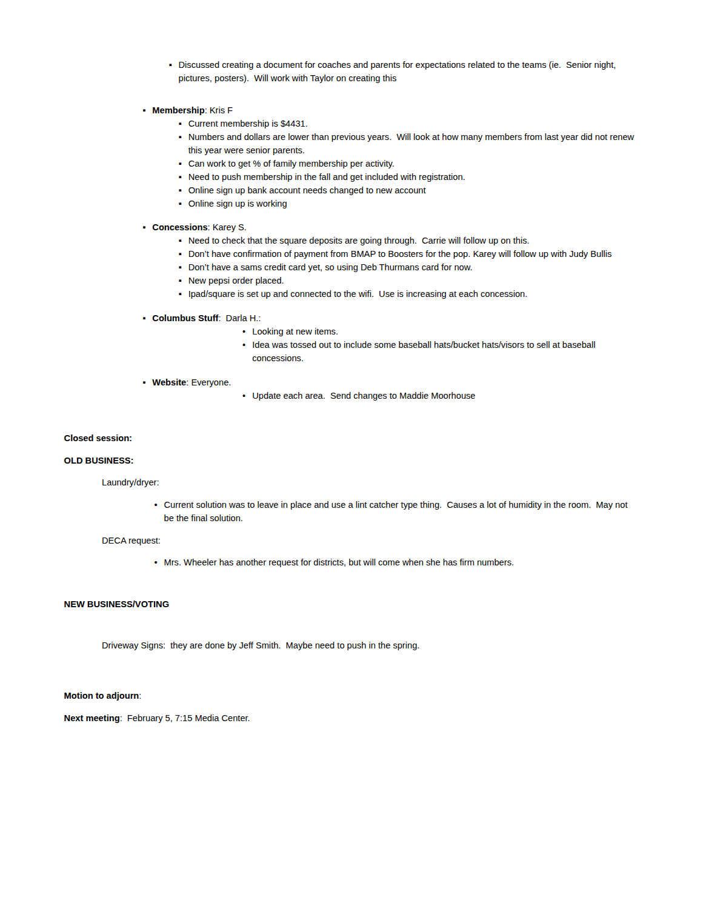Discussed creating a document for coaches and parents for expectations related to the teams (ie. Senior night, pictures, posters). Will work with Taylor on creating this
Membership: Kris F
Current membership is $4431.
Numbers and dollars are lower than previous years. Will look at how many members from last year did not renew this year were senior parents.
Can work to get % of family membership per activity.
Need to push membership in the fall and get included with registration.
Online sign up bank account needs changed to new account
Online sign up is working
Concessions: Karey S.
Need to check that the square deposits are going through. Carrie will follow up on this.
Don’t have confirmation of payment from BMAP to Boosters for the pop. Karey will follow up with Judy Bullis
Don’t have a sams credit card yet, so using Deb Thurmans card for now.
New pepsi order placed.
Ipad/square is set up and connected to the wifi. Use is increasing at each concession.
Columbus Stuff: Darla H.:
Looking at new items.
Idea was tossed out to include some baseball hats/bucket hats/visors to sell at baseball concessions.
Website: Everyone.
Update each area. Send changes to Maddie Moorhouse
Closed session:
OLD BUSINESS:
Laundry/dryer:
Current solution was to leave in place and use a lint catcher type thing. Causes a lot of humidity in the room. May not be the final solution.
DECA request:
Mrs. Wheeler has another request for districts, but will come when she has firm numbers.
NEW BUSINESS/VOTING
Driveway Signs: they are done by Jeff Smith. Maybe need to push in the spring.
Motion to adjourn:
Next meeting: February 5, 7:15 Media Center.